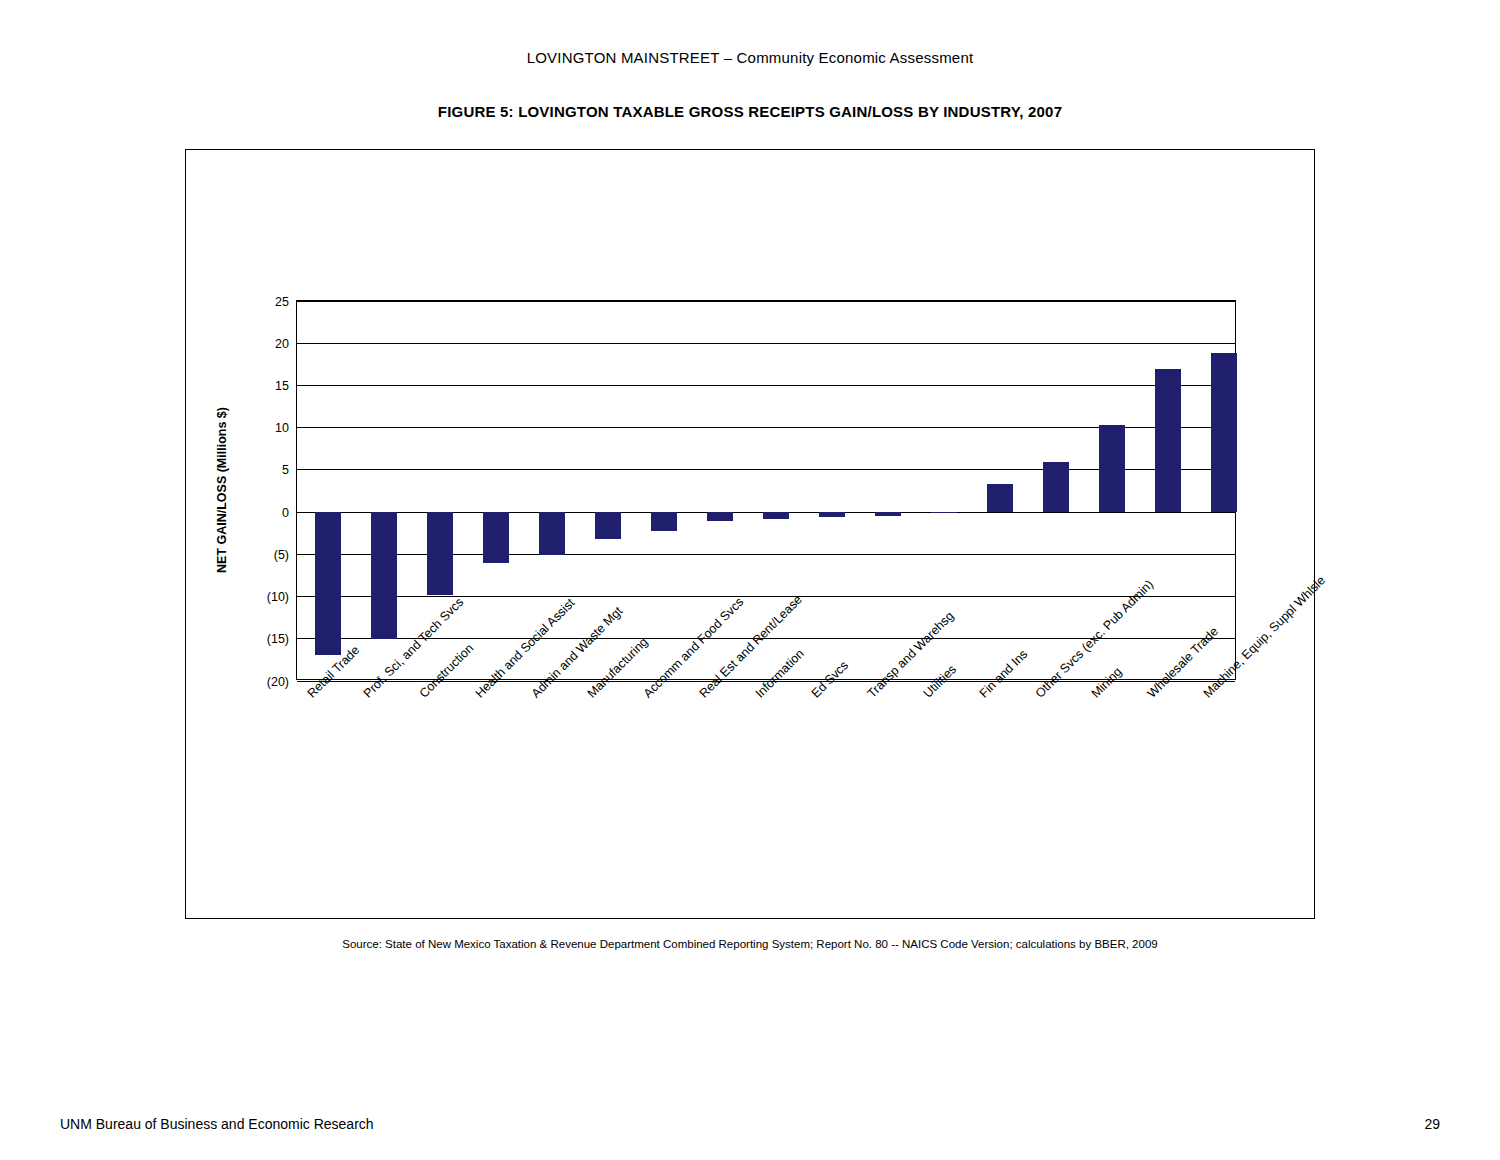LOVINGTON MAINSTREET – Community Economic Assessment
FIGURE 5: LOVINGTON TAXABLE GROSS RECEIPTS GAIN/LOSS BY INDUSTRY, 2007
NET GAIN/LOSS (Millions $)
25
20
15
10
5
0
(5)
(10)
(15)
(20)
Retail Trade
Prof, Sci, and Tech Svcs
Construction
Health and Social Assist
Admin and Waste Mgt
Manufacturing
Accomm and Food Svcs
Real Est and Rent/Lease
Information
Ed Svcs
Transp and Warehsg
Utilities
Fin and Ins
Other Svcs (exc. Pub Admin)
Mining
Wholesale Trade
Machine, Equip, Suppl Whlsle
Source: State of New Mexico Taxation & Revenue Department Combined Reporting System; Report No. 80 -- NAICS Code Version; calculations by BBER, 2009
UNM Bureau of Business and Economic Research
29